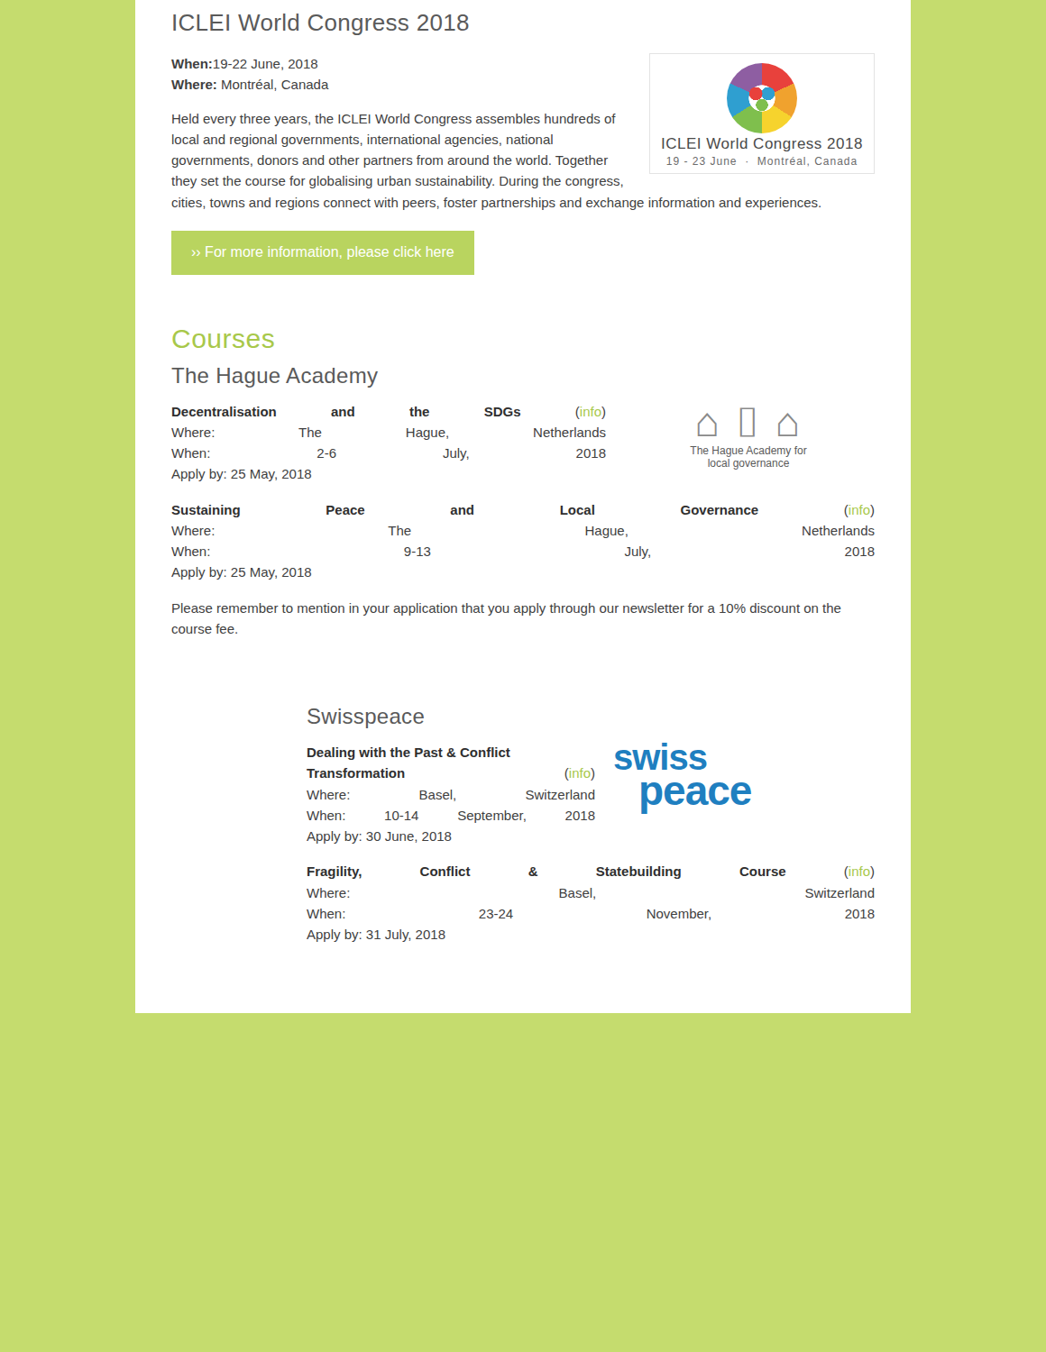ICLEI World Congress 2018
ICLEI World Congress 2018
19 - 23 June · Montréal, Canada
When: 19-22 June, 2018
Where: Montréal, Canada
Held every three years, the ICLEI World Congress assembles hundreds of local and regional governments, international agencies, national governments, donors and other partners from around the world. Together they set the course for globalising urban sustainability. During the congress, cities, towns and regions connect with peers, foster partnerships and exchange information and experiences.
›› For more information, please click here
Courses
The Hague Academy
⌂ ⌷ ⌂
The Hague Academy for
local governance
Decentralisation and the SDGs (info) Where: The Hague, Netherlands When: 2-6 July, 2018 Apply by: 25 May, 2018
Sustaining Peace and Local Governance (info) Where: The Hague, Netherlands When: 9-13 July, 2018 Apply by: 25 May, 2018
Please remember to mention in your application that you apply through our newsletter for a 10% discount on the course fee.
Swisspeace
swiss
peace
Dealing with the Past & Conflict Transformation (info)
Where: Basel, Switzerland When: 10-14 September, 2018 Apply by: 30 June, 2018
Fragility, Conflict & Statebuilding Course (info) Where: Basel, Switzerland When: 23-24 November, 2018 Apply by: 31 July, 2018